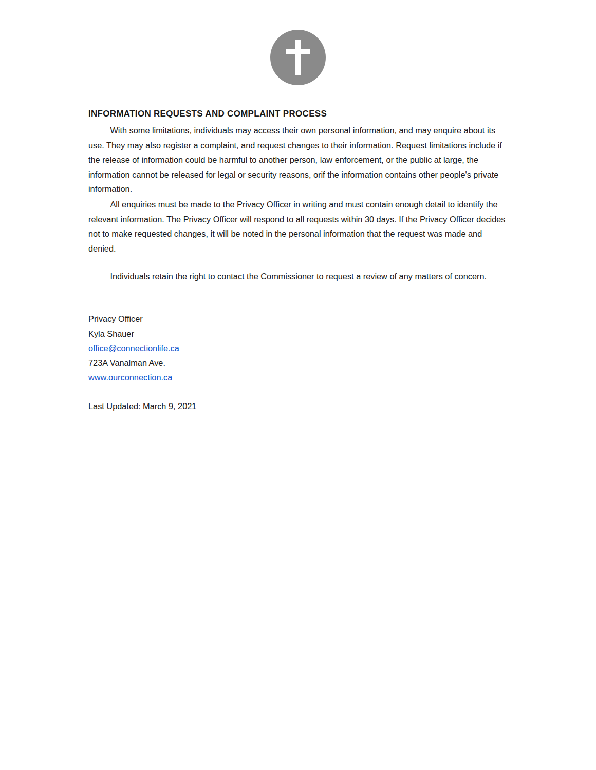Information Requests and Complaint Process
With some limitations, individuals may access their own personal information, and may enquire about its use. They may also register a complaint, and request changes to their information. Request limitations include if the release of information could be harmful to another person, law enforcement, or the public at large, the information cannot be released for legal or security reasons, orif the information contains other people's private information.
All enquiries must be made to the Privacy Officer in writing and must contain enough detail to identify the relevant information. The Privacy Officer will respond to all requests within 30 days. If the Privacy Officer decides not to make requested changes, it will be noted in the personal information that the request was made and denied.
Individuals retain the right to contact the Commissioner to request a review of any matters of concern.
Privacy Officer
Kyla Shauer
office@connectionlife.ca
723A Vanalman Ave.
www.ourconnection.ca
Last Updated: March 9, 2021